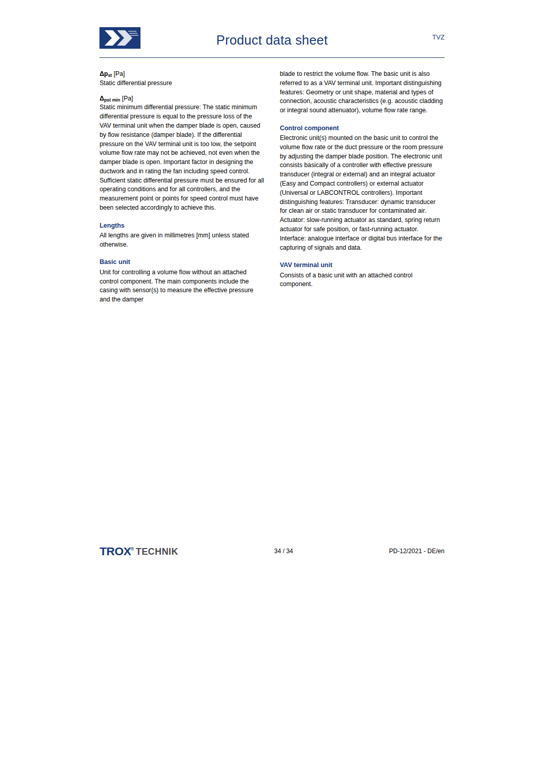Product data sheet
TVZ
Δpst [Pa]
Static differential pressure
Δpst min [Pa]
Static minimum differential pressure: The static minimum differential pressure is equal to the pressure loss of the VAV terminal unit when the damper blade is open, caused by flow resistance (damper blade). If the differential pressure on the VAV terminal unit is too low, the setpoint volume flow rate may not be achieved, not even when the damper blade is open. Important factor in designing the ductwork and in rating the fan including speed control. Sufficient static differential pressure must be ensured for all operating conditions and for all controllers, and the measurement point or points for speed control must have been selected accordingly to achieve this.
Lengths
All lengths are given in millimetres [mm] unless stated otherwise.
Basic unit
Unit for controlling a volume flow without an attached control component. The main components include the casing with sensor(s) to measure the effective pressure and the damper
blade to restrict the volume flow. The basic unit is also referred to as a VAV terminal unit. Important distinguishing features: Geometry or unit shape, material and types of connection, acoustic characteristics (e.g. acoustic cladding or integral sound attenuator), volume flow rate range.
Control component
Electronic unit(s) mounted on the basic unit to control the volume flow rate or the duct pressure or the room pressure by adjusting the damper blade position. The electronic unit consists basically of a controller with effective pressure transducer (integral or external) and an integral actuator (Easy and Compact controllers) or external actuator (Universal or LABCONTROL controllers). Important distinguishing features: Transducer: dynamic transducer for clean air or static transducer for contaminated air. Actuator: slow-running actuator as standard, spring return actuator for safe position, or fast-running actuator. Interface: analogue interface or digital bus interface for the capturing of signals and data.
VAV terminal unit
Consists of a basic unit with an attached control component.
TROX® TECHNIK
34 / 34
PD-12/2021 - DE/en